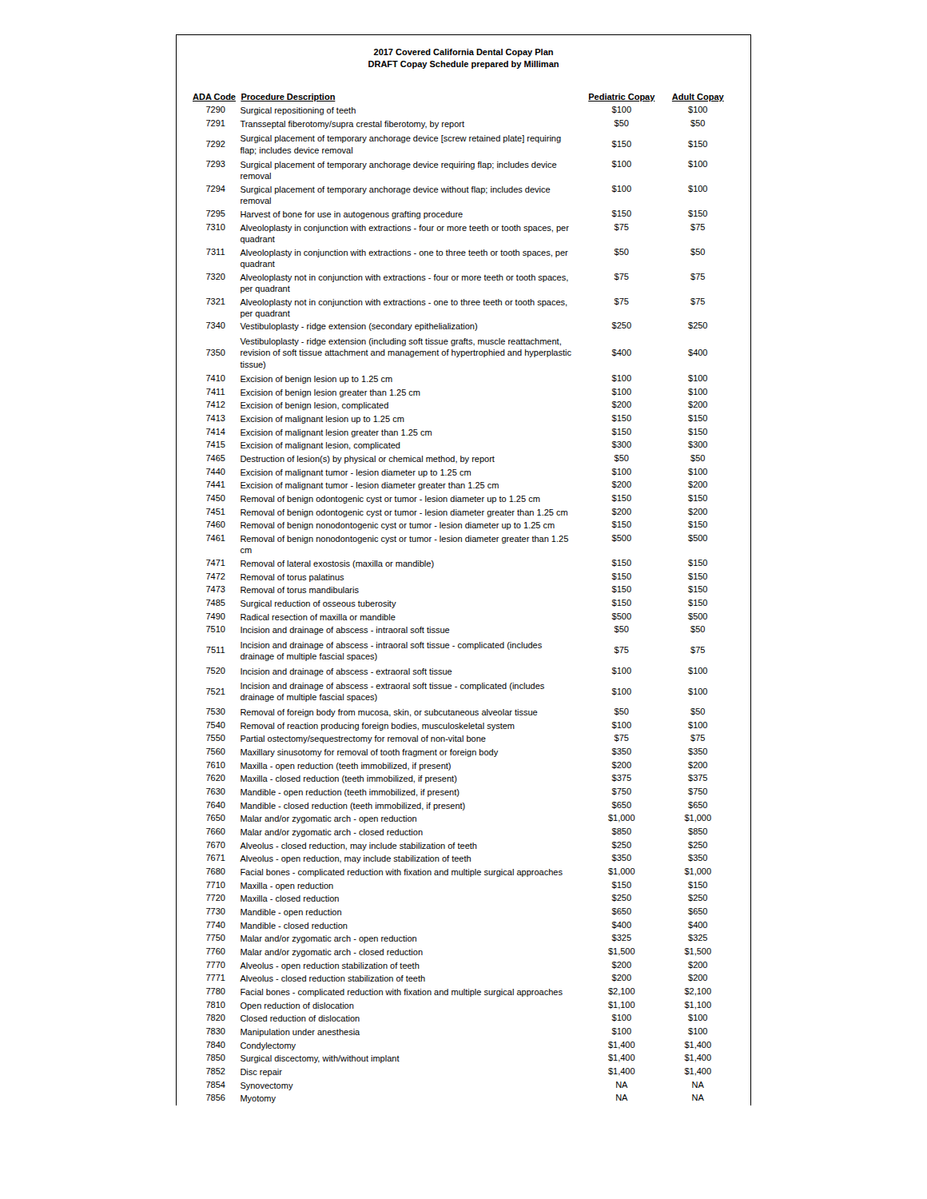2017 Covered California Dental Copay Plan
DRAFT Copay Schedule prepared by Milliman
| ADA Code | Procedure Description | Pediatric Copay | Adult Copay |
| --- | --- | --- | --- |
| 7290 | Surgical repositioning of teeth | $100 | $100 |
| 7291 | Transseptal fiberotomy/supra crestal fiberotomy, by report | $50 | $50 |
| 7292 | Surgical placement of temporary anchorage device [screw retained plate] requiring flap; includes device removal | $150 | $150 |
| 7293 | Surgical placement of temporary anchorage device requiring flap; includes device removal | $100 | $100 |
| 7294 | Surgical placement of temporary anchorage device without flap; includes device removal | $100 | $100 |
| 7295 | Harvest of bone for use in autogenous grafting procedure | $150 | $150 |
| 7310 | Alveoloplasty in conjunction with extractions - four or more teeth or tooth spaces, per quadrant | $75 | $75 |
| 7311 | Alveoloplasty in conjunction with extractions - one to three teeth or tooth spaces, per quadrant | $50 | $50 |
| 7320 | Alveoloplasty not in conjunction with extractions - four or more teeth or tooth spaces, per quadrant | $75 | $75 |
| 7321 | Alveoloplasty not in conjunction with extractions - one to three teeth or tooth spaces, per quadrant | $75 | $75 |
| 7340 | Vestibuloplasty - ridge extension (secondary epithelialization) | $250 | $250 |
| 7350 | Vestibuloplasty - ridge extension (including soft tissue grafts, muscle reattachment, revision of soft tissue attachment and management of hypertrophied and hyperplastic tissue) | $400 | $400 |
| 7410 | Excision of benign lesion up to 1.25 cm | $100 | $100 |
| 7411 | Excision of benign lesion greater than 1.25 cm | $100 | $100 |
| 7412 | Excision of benign lesion, complicated | $200 | $200 |
| 7413 | Excision of malignant lesion up to 1.25 cm | $150 | $150 |
| 7414 | Excision of malignant lesion greater than 1.25 cm | $150 | $150 |
| 7415 | Excision of malignant lesion, complicated | $300 | $300 |
| 7465 | Destruction of lesion(s) by physical or chemical method, by report | $50 | $50 |
| 7440 | Excision of malignant tumor - lesion diameter up to 1.25 cm | $100 | $100 |
| 7441 | Excision of malignant tumor - lesion diameter greater than 1.25 cm | $200 | $200 |
| 7450 | Removal of benign odontogenic cyst or tumor - lesion diameter up to 1.25 cm | $150 | $150 |
| 7451 | Removal of benign odontogenic cyst or tumor - lesion diameter greater than 1.25 cm | $200 | $200 |
| 7460 | Removal of benign nonodontogenic cyst or tumor - lesion diameter up to 1.25 cm | $150 | $150 |
| 7461 | Removal of benign nonodontogenic cyst or tumor - lesion diameter greater than 1.25 cm | $500 | $500 |
| 7471 | Removal of lateral exostosis (maxilla or mandible) | $150 | $150 |
| 7472 | Removal of torus palatinus | $150 | $150 |
| 7473 | Removal of torus mandibularis | $150 | $150 |
| 7485 | Surgical reduction of osseous tuberosity | $150 | $150 |
| 7490 | Radical resection of maxilla or mandible | $500 | $500 |
| 7510 | Incision and drainage of abscess - intraoral soft tissue | $50 | $50 |
| 7511 | Incision and drainage of abscess - intraoral soft tissue - complicated (includes drainage of multiple fascial spaces) | $75 | $75 |
| 7520 | Incision and drainage of abscess - extraoral soft tissue | $100 | $100 |
| 7521 | Incision and drainage of abscess - extraoral soft tissue - complicated (includes drainage of multiple fascial spaces) | $100 | $100 |
| 7530 | Removal of foreign body from mucosa, skin, or subcutaneous alveolar tissue | $50 | $50 |
| 7540 | Removal of reaction producing foreign bodies, musculoskeletal system | $100 | $100 |
| 7550 | Partial ostectomy/sequestrectomy for removal of non-vital bone | $75 | $75 |
| 7560 | Maxillary sinusotomy for removal of tooth fragment or foreign body | $350 | $350 |
| 7610 | Maxilla - open reduction (teeth immobilized, if present) | $200 | $200 |
| 7620 | Maxilla - closed reduction (teeth immobilized, if present) | $375 | $375 |
| 7630 | Mandible - open reduction (teeth immobilized, if present) | $750 | $750 |
| 7640 | Mandible - closed reduction (teeth immobilized, if present) | $650 | $650 |
| 7650 | Malar and/or zygomatic arch - open reduction | $1,000 | $1,000 |
| 7660 | Malar and/or zygomatic arch - closed reduction | $850 | $850 |
| 7670 | Alveolus - closed reduction, may include stabilization of teeth | $250 | $250 |
| 7671 | Alveolus - open reduction, may include stabilization of teeth | $350 | $350 |
| 7680 | Facial bones - complicated reduction with fixation and multiple surgical approaches | $1,000 | $1,000 |
| 7710 | Maxilla - open reduction | $150 | $150 |
| 7720 | Maxilla - closed reduction | $250 | $250 |
| 7730 | Mandible - open reduction | $650 | $650 |
| 7740 | Mandible - closed reduction | $400 | $400 |
| 7750 | Malar and/or zygomatic arch - open reduction | $325 | $325 |
| 7760 | Malar and/or zygomatic arch - closed reduction | $1,500 | $1,500 |
| 7770 | Alveolus - open reduction stabilization of teeth | $200 | $200 |
| 7771 | Alveolus - closed reduction stabilization of teeth | $200 | $200 |
| 7780 | Facial bones - complicated reduction with fixation and multiple surgical approaches | $2,100 | $2,100 |
| 7810 | Open reduction of dislocation | $1,100 | $1,100 |
| 7820 | Closed reduction of dislocation | $100 | $100 |
| 7830 | Manipulation under anesthesia | $100 | $100 |
| 7840 | Condylectomy | $1,400 | $1,400 |
| 7850 | Surgical discectomy, with/without implant | $1,400 | $1,400 |
| 7852 | Disc repair | $1,400 | $1,400 |
| 7854 | Synovectomy | NA | NA |
| 7856 | Myotomy | NA | NA |